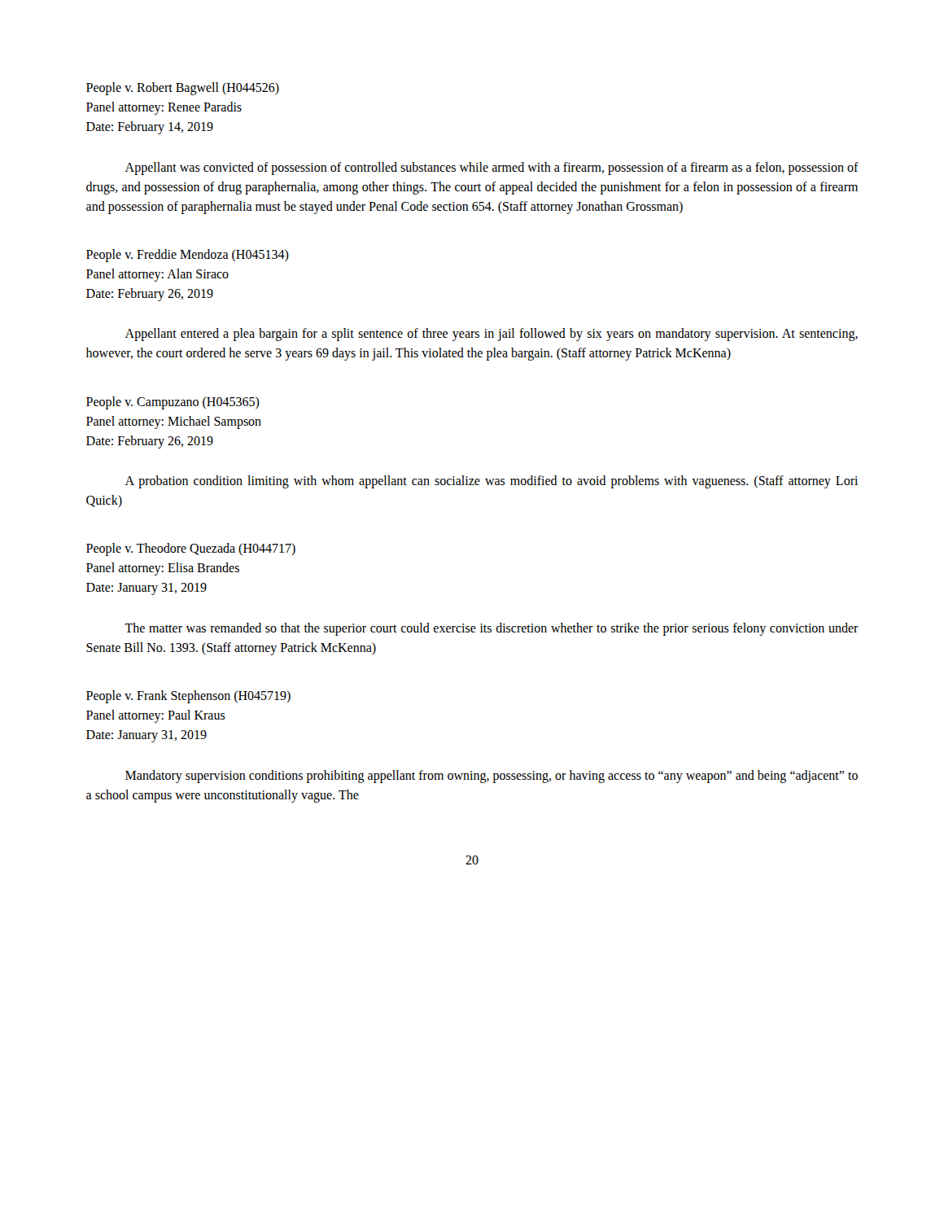People v. Robert Bagwell (H044526)
Panel attorney: Renee Paradis
Date: February 14, 2019
Appellant was convicted of possession of controlled substances while armed with a firearm, possession of a firearm as a felon, possession of drugs, and possession of drug paraphernalia, among other things. The court of appeal decided the punishment for a felon in possession of a firearm and possession of paraphernalia must be stayed under Penal Code section 654. (Staff attorney Jonathan Grossman)
People v. Freddie Mendoza (H045134)
Panel attorney: Alan Siraco
Date: February 26, 2019
Appellant entered a plea bargain for a split sentence of three years in jail followed by six years on mandatory supervision. At sentencing, however, the court ordered he serve 3 years 69 days in jail. This violated the plea bargain. (Staff attorney Patrick McKenna)
People v. Campuzano (H045365)
Panel attorney: Michael Sampson
Date: February 26, 2019
A probation condition limiting with whom appellant can socialize was modified to avoid problems with vagueness. (Staff attorney Lori Quick)
People v. Theodore Quezada (H044717)
Panel attorney: Elisa Brandes
Date: January 31, 2019
The matter was remanded so that the superior court could exercise its discretion whether to strike the prior serious felony conviction under Senate Bill No. 1393. (Staff attorney Patrick McKenna)
People v. Frank Stephenson (H045719)
Panel attorney: Paul Kraus
Date: January 31, 2019
Mandatory supervision conditions prohibiting appellant from owning, possessing, or having access to “any weapon” and being “adjacent” to a school campus were unconstitutionally vague. The
20